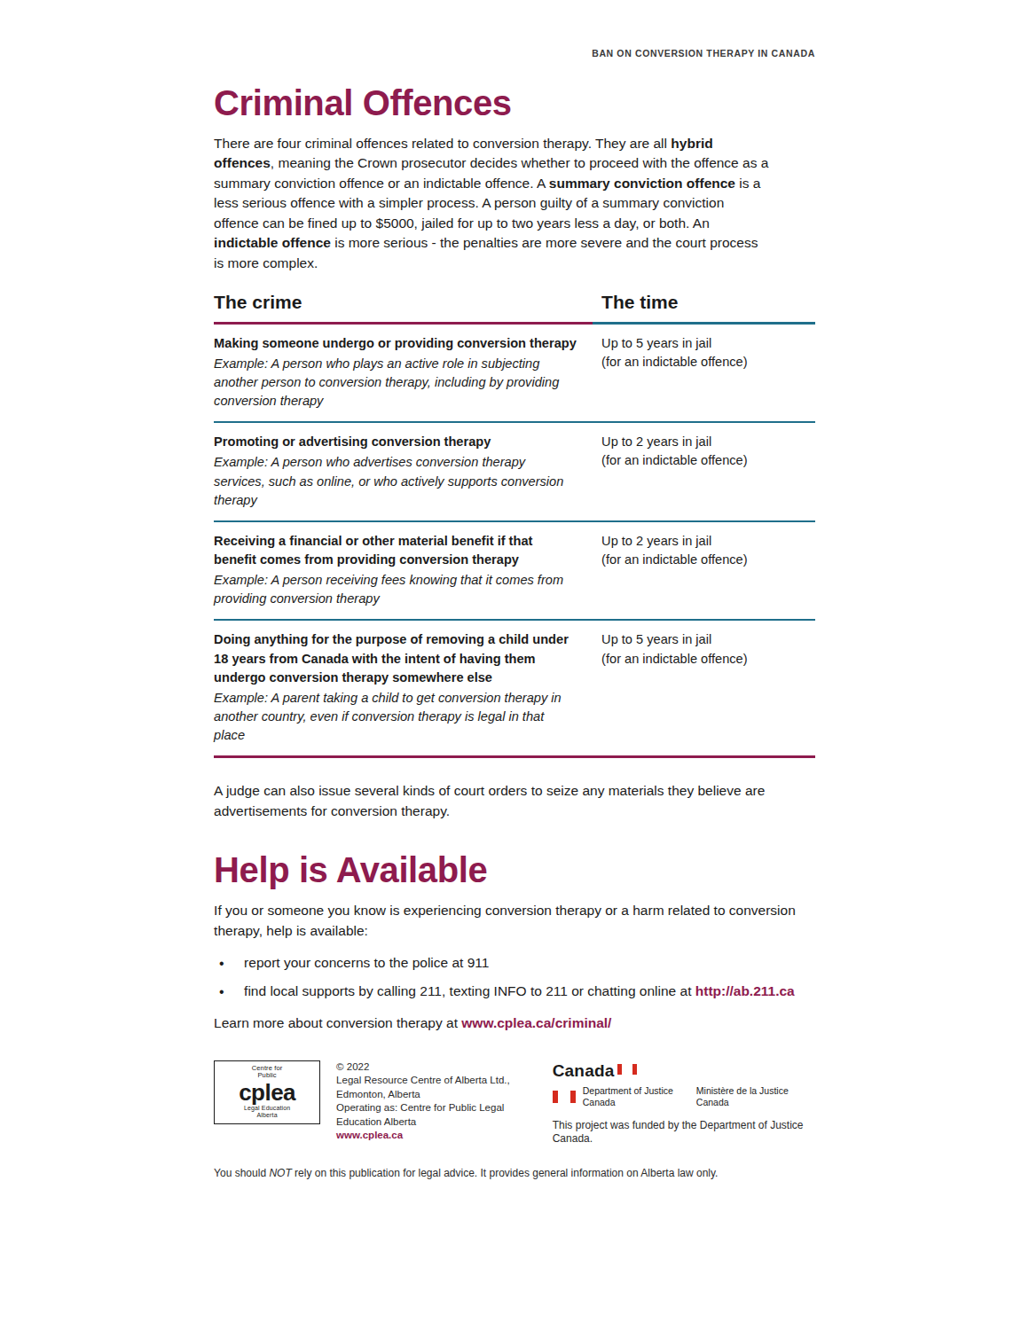Ban on Conversion Therapy in Canada
Criminal Offences
There are four criminal offences related to conversion therapy. They are all hybrid offences, meaning the Crown prosecutor decides whether to proceed with the offence as a summary conviction offence or an indictable offence. A summary conviction offence is a less serious offence with a simpler process. A person guilty of a summary conviction offence can be fined up to $5000, jailed for up to two years less a day, or both. An indictable offence is more serious - the penalties are more severe and the court process is more complex.
| The crime | The time |
| --- | --- |
| Making someone undergo or providing conversion therapy Example: A person who plays an active role in subjecting another person to conversion therapy, including by providing conversion therapy | Up to 5 years in jail (for an indictable offence) |
| Promoting or advertising conversion therapy Example: A person who advertises conversion therapy services, such as online, or who actively supports conversion therapy | Up to 2 years in jail (for an indictable offence) |
| Receiving a financial or other material benefit if that benefit comes from providing conversion therapy Example: A person receiving fees knowing that it comes from providing conversion therapy | Up to 2 years in jail (for an indictable offence) |
| Doing anything for the purpose of removing a child under 18 years from Canada with the intent of having them undergo conversion therapy somewhere else Example: A parent taking a child to get conversion therapy in another country, even if conversion therapy is legal in that place | Up to 5 years in jail (for an indictable offence) |
A judge can also issue several kinds of court orders to seize any materials they believe are advertisements for conversion therapy.
Help is Available
If you or someone you know is experiencing conversion therapy or a harm related to conversion therapy, help is available:
report your concerns to the police at 911
find local supports by calling 211, texting INFO to 211 or chatting online at http://ab.211.ca
Learn more about conversion therapy at www.cplea.ca/criminal/
Centre for
Public
cplea
Legal Education
Alberta
© 2022
Legal Resource Centre of Alberta Ltd.,
Edmonton, Alberta
Operating as: Centre for Public Legal
Education Alberta
www.cplea.ca
Canada
Department of Justice
Canada
Ministère de la Justice
Canada
This project was funded by the Department of Justice Canada.
You should NOT rely on this publication for legal advice. It provides general information on Alberta law only.